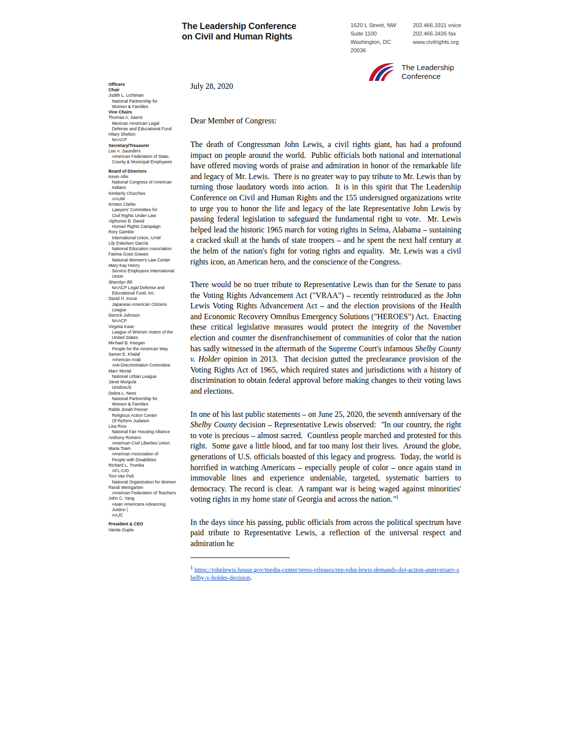The Leadership Conference on Civil and Human Rights
| 1620 L Street, NW | 202.466.3311 voice |
| Suite 1100 | 202.466.3435 fax |
| Washington, DC | www.civilrights.org |
| 20036 | |
Officers
Chair
Judith L. Lichtman
National Partnership for
Women & Families
Vice Chairs
Thomas A. Saenz
Mexican American Legal
Defense and Educational Fund
Hilary Shelton
NAACP
Secretary/Treasurer
Lee A. Saunders
American Federation of State,
County & Municipal Employees
Board of Directors
Kevin Allis
National Congress of American Indians
Kimberly Churches
AAUW
Kristen Clarke
Lawyers' Committee for
Civil Rights Under Law
Alphonso B. David
Human Rights Campaign
Rory Gamble
International Union, UAW
Lily Eskelsen García
National Education Association
Fatima Goss Graves
National Women's Law Center
Mary Kay Henry
Service Employees International Union
Sherrilyn Ifill
NAACP Legal Defense and
Educational Fund, Inc.
David H. Inoue
Japanese American Citizens League
Derrick Johnson
NAACP
Virginia Kase
League of Women Voters of the
United States
Michael B. Keegan
People for the American Way
Samer E. Khalaf
American-Arab
Anti-Discrimination Committee
Marc Morial
National Urban League
Janet Murguía
UnidosUS
Debra L. Ness
National Partnership for
Women & Families
Rabbi Jonah Pesner
Religious Action Center
Of Reform Judaism
Lisa Rice
National Fair Housing Alliance
Anthony Romero
American Civil Liberties Union
Maria Town
American Association of
People with Disabilities
Richard L. Trumka
AFL-CIO
Toni Van Pelt
National Organization for Women
Randi Weingarten
American Federation of Teachers
John C. Yang
Asian Americans Advancing Justice |
AAJC
President & CEO
Vanita Gupta
The Leadership Conference
July 28, 2020
Dear Member of Congress:
The death of Congressman John Lewis, a civil rights giant, has had a profound impact on people around the world. Public officials both national and international have offered moving words of praise and admiration in honor of the remarkable life and legacy of Mr. Lewis. There is no greater way to pay tribute to Mr. Lewis than by turning those laudatory words into action. It is in this spirit that The Leadership Conference on Civil and Human Rights and the 155 undersigned organizations write to urge you to honor the life and legacy of the late Representative John Lewis by passing federal legislation to safeguard the fundamental right to vote. Mr. Lewis helped lead the historic 1965 march for voting rights in Selma, Alabama – sustaining a cracked skull at the hands of state troopers – and he spent the next half century at the helm of the nation's fight for voting rights and equality. Mr. Lewis was a civil rights icon, an American hero, and the conscience of the Congress.
There would be no truer tribute to Representative Lewis than for the Senate to pass the Voting Rights Advancement Act ("VRAA") – recently reintroduced as the John Lewis Voting Rights Advancement Act – and the election provisions of the Health and Economic Recovery Omnibus Emergency Solutions ("HEROES") Act. Enacting these critical legislative measures would protect the integrity of the November election and counter the disenfranchisement of communities of color that the nation has sadly witnessed in the aftermath of the Supreme Court's infamous Shelby County v. Holder opinion in 2013. That decision gutted the preclearance provision of the Voting Rights Act of 1965, which required states and jurisdictions with a history of discrimination to obtain federal approval before making changes to their voting laws and elections.
In one of his last public statements – on June 25, 2020, the seventh anniversary of the Shelby County decision – Representative Lewis observed: "In our country, the right to vote is precious – almost sacred. Countless people marched and protested for this right. Some gave a little blood, and far too many lost their lives. Around the globe, generations of U.S. officials boasted of this legacy and progress. Today, the world is horrified in watching Americans – especially people of color – once again stand in immovable lines and experience undeniable, targeted, systematic barriers to democracy. The record is clear. A rampant war is being waged against minorities' voting rights in my home state of Georgia and across the nation."1
In the days since his passing, public officials from across the political spectrum have paid tribute to Representative Lewis, a reflection of the universal respect and admiration he
1 https://johnlewis.house.gov/media-center/press-releases/rep-john-lewis-demands-doj-action-anniversary-shelby-v-holder-decision.